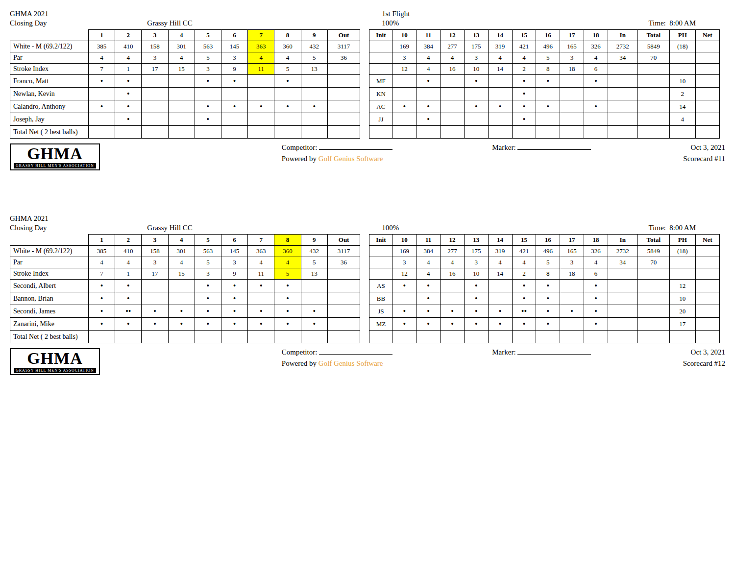GHMA 2021
Closing Day
Grassy Hill CC
1st Flight
100%
Time: 8:00 AM
| | 1 | 2 | 3 | 4 | 5 | 6 | 7 | 8 | 9 | Out |
| White - M (69.2/122) | 385 | 410 | 158 | 301 | 563 | 145 | 363 | 360 | 432 | 3117 |
| Par | 4 | 4 | 3 | 4 | 5 | 3 | 4 | 4 | 5 | 36 |
| Stroke Index | 7 | 1 | 17 | 15 | 3 | 9 | 11 | 5 | 13 | |
| Franco, Matt | • | • | | | • | • | | • | | |
| Newlan, Kevin | | • | | | | | | | | |
| Calandro, Anthony | • | • | | | • | • | • | • | • | |
| Joseph, Jay | | • | | | • | | | | | |
| Total Net ( 2 best balls) | | | | | | | | | | |
| Init | 10 | 11 | 12 | 13 | 14 | 15 | 16 | 17 | 18 | In | Total | PH | Net |
| --- | --- | --- | --- | --- | --- | --- | --- | --- | --- | --- | --- | --- | --- |
| | 169 | 384 | 277 | 175 | 319 | 421 | 496 | 165 | 326 | 2732 | 5849 | (18) | |
| | 3 | 4 | 4 | 3 | 4 | 4 | 5 | 3 | 4 | 34 | 70 | | |
| | 12 | 4 | 16 | 10 | 14 | 2 | 8 | 18 | 6 | | | | |
| MF | | • | | • | | • | • | | • | | | 10 | |
| KN | | | | | | • | | | | | | 2 | |
| AC | • | • | | • | • | • | • | | • | | | 14 | |
| JJ | | • | | | | • | | | | | | 4 | |
GHMA
GRASSY HILL MEN'S ASSOCIATION
Competitor: Marker: Oct 3, 2021
Powered by Golf Genius Software Scorecard #11
GHMA 2021
Closing Day
Grassy Hill CC
100%
Time: 8:00 AM
| | 1 | 2 | 3 | 4 | 5 | 6 | 7 | 8 | 9 | Out |
| White - M (69.2/122) | 385 | 410 | 158 | 301 | 563 | 145 | 363 | 360 | 432 | 3117 |
| Par | 4 | 4 | 3 | 4 | 5 | 3 | 4 | 4 | 5 | 36 |
| Stroke Index | 7 | 1 | 17 | 15 | 3 | 9 | 11 | 5 | 13 | |
| Secondi, Albert | • | • | | | • | • | • | • | | |
| Bannon, Brian | • | • | | | • | • | | • | | |
| Secondi, James | • | •• | • | • | • | • | • | • | • | |
| Zanarini, Mike | • | • | • | • | • | • | • | • | • | |
| Total Net ( 2 best balls) | | | | | | | | | | |
| Init | 10 | 11 | 12 | 13 | 14 | 15 | 16 | 17 | 18 | In | Total | PH | Net |
| --- | --- | --- | --- | --- | --- | --- | --- | --- | --- | --- | --- | --- | --- |
| | 169 | 384 | 277 | 175 | 319 | 421 | 496 | 165 | 326 | 2732 | 5849 | (18) | |
| | 3 | 4 | 4 | 3 | 4 | 4 | 5 | 3 | 4 | 34 | 70 | | |
| | 12 | 4 | 16 | 10 | 14 | 2 | 8 | 18 | 6 | | | | |
| AS | • | • | | • | | • | • | | • | | | 12 | |
| BB | | • | | • | | • | • | | • | | | 10 | |
| JS | • | • | • | • | • | •• | • | • | • | | | 20 | |
| MZ | • | • | • | • | • | • | • | | • | | | 17 | |
GHMA
GRASSY HILL MEN'S ASSOCIATION
Competitor: Marker: Oct 3, 2021
Powered by Golf Genius Software Scorecard #12